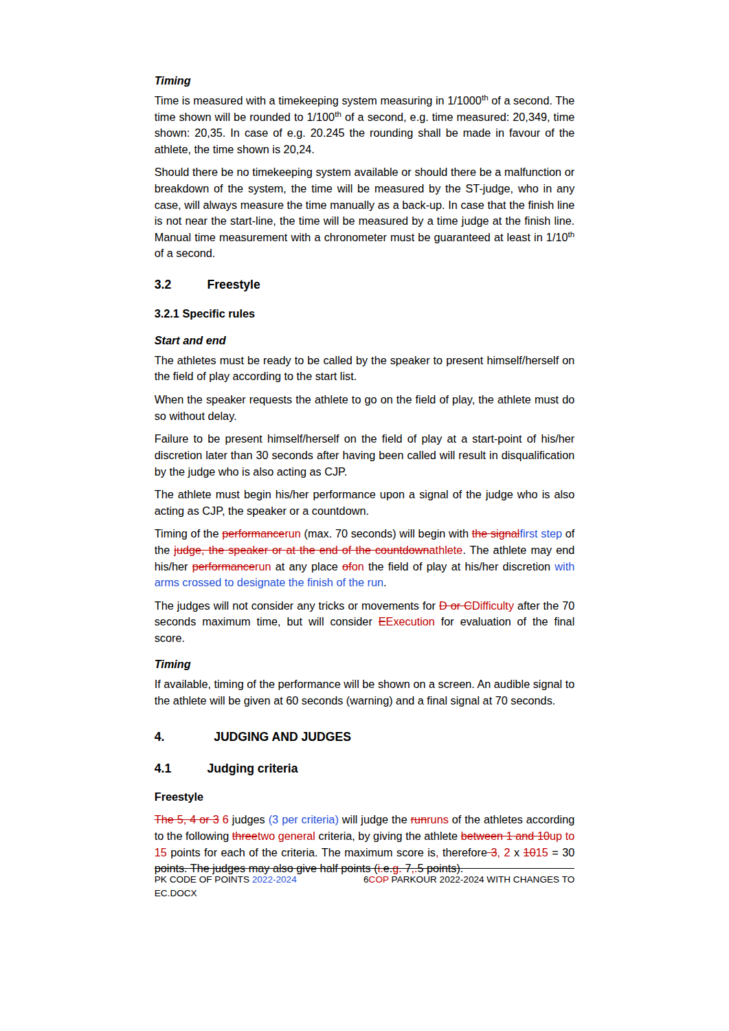Timing
Time is measured with a timekeeping system measuring in 1/1000th of a second. The time shown will be rounded to 1/100th of a second, e.g. time measured: 20,349, time shown: 20,35. In case of e.g. 20.245 the rounding shall be made in favour of the athlete, the time shown is 20,24.
Should there be no timekeeping system available or should there be a malfunction or breakdown of the system, the time will be measured by the ST-judge, who in any case, will always measure the time manually as a back-up. In case that the finish line is not near the start-line, the time will be measured by a time judge at the finish line. Manual time measurement with a chronometer must be guaranteed at least in 1/10th of a second.
3.2 Freestyle
3.2.1 Specific rules
Start and end
The athletes must be ready to be called by the speaker to present himself/herself on the field of play according to the start list.
When the speaker requests the athlete to go on the field of play, the athlete must do so without delay.
Failure to be present himself/herself on the field of play at a start-point of his/her discretion later than 30 seconds after having been called will result in disqualification by the judge who is also acting as CJP.
The athlete must begin his/her performance upon a signal of the judge who is also acting as CJP, the speaker or a countdown.
Timing of the performancerun (max. 70 seconds) will begin with the signalfirst step of the judge, the speaker or at the end of the countdownathlete. The athlete may end his/her performancerun at any place ofon the field of play at his/her discretion with arms crossed to designate the finish of the run.
The judges will not consider any tricks or movements for D or CDifficulty after the 70 seconds maximum time, but will consider EExecution for evaluation of the final score.
Timing
If available, timing of the performance will be shown on a screen. An audible signal to the athlete will be given at 60 seconds (warning) and a final signal at 70 seconds.
4. JUDGING AND JUDGES
4.1 Judging criteria
Freestyle
The 5, 4 or 3 6 judges (3 per criteria) will judge the runruns of the athletes according to the following threetwo general criteria, by giving the athlete between 1 and 10up to 15 points for each of the criteria. The maximum score is, therefore 3, 2 x 1015 = 30 points. The judges may also give half points (i.e.g. 7,.5 points).
PK CODE OF POINTS 2022-2024
EC.DOCX
6COP PARKOUR 2022-2024 WITH CHANGES TO